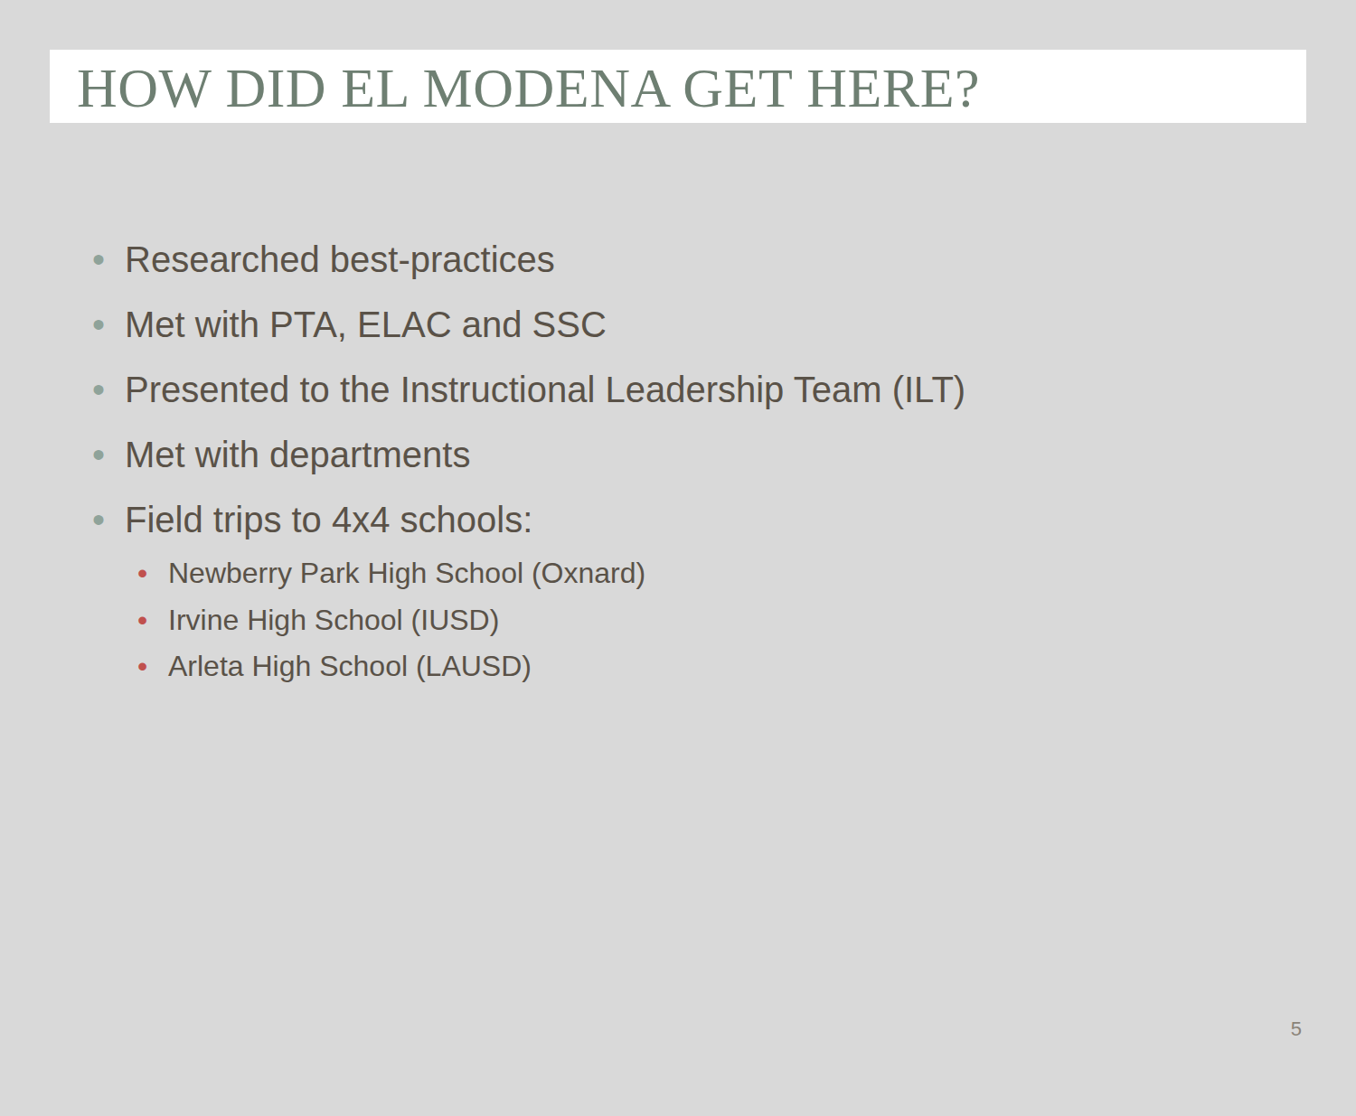How did El Modena get here?
Researched best-practices
Met with PTA, ELAC and SSC
Presented to the Instructional Leadership Team (ILT)
Met with departments
Field trips to 4x4 schools:
Newberry Park High School (Oxnard)
Irvine High School (IUSD)
Arleta High School (LAUSD)
5